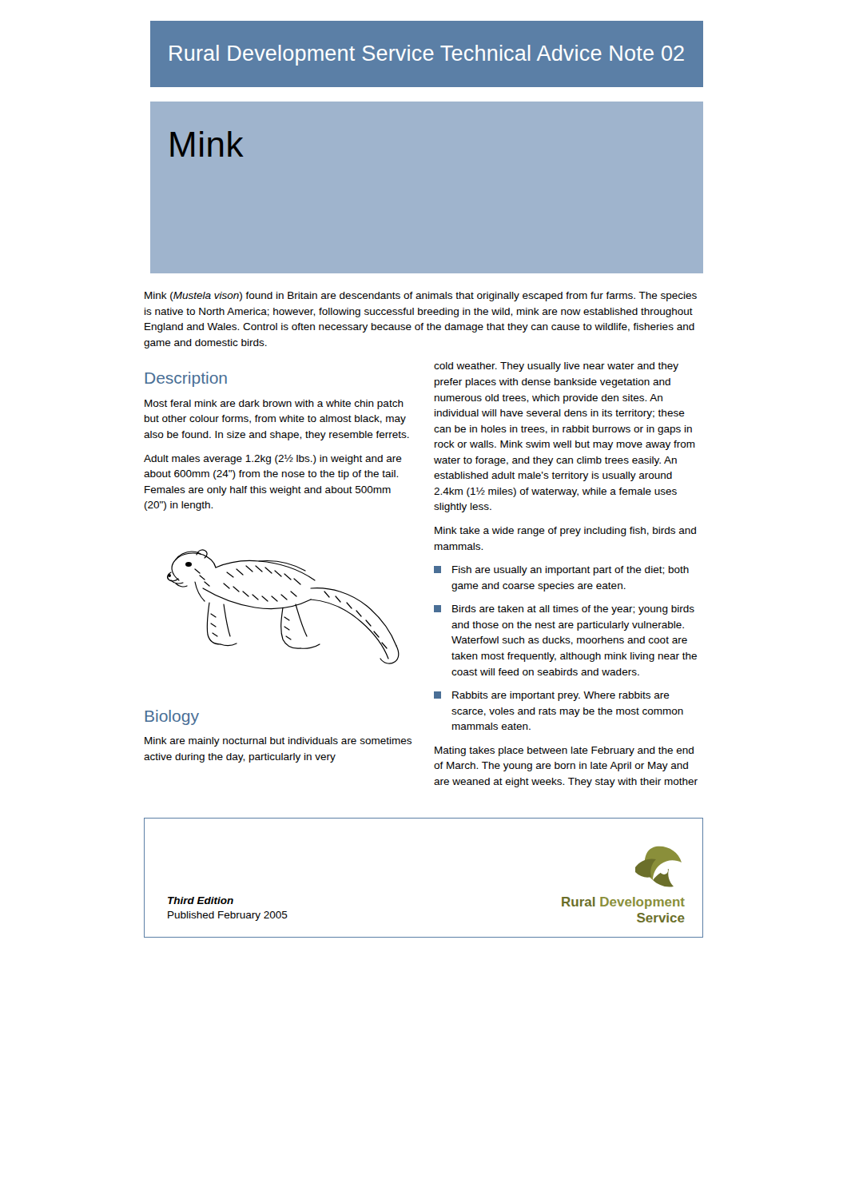Rural Development Service Technical Advice Note 02
Mink
Mink (Mustela vison) found in Britain are descendants of animals that originally escaped from fur farms. The species is native to North America; however, following successful breeding in the wild, mink are now established throughout England and Wales. Control is often necessary because of the damage that they can cause to wildlife, fisheries and game and domestic birds.
Description
Most feral mink are dark brown with a white chin patch but other colour forms, from white to almost black, may also be found. In size and shape, they resemble ferrets.
Adult males average 1.2kg (2½ lbs.) in weight and are about 600mm (24") from the nose to the tip of the tail. Females are only half this weight and about 500mm (20") in length.
Biology
Mink are mainly nocturnal but individuals are sometimes active during the day, particularly in very
cold weather. They usually live near water and they prefer places with dense bankside vegetation and numerous old trees, which provide den sites. An individual will have several dens in its territory; these can be in holes in trees, in rabbit burrows or in gaps in rock or walls. Mink swim well but may move away from water to forage, and they can climb trees easily. An established adult male's territory is usually around 2.4km (1½ miles) of waterway, while a female uses slightly less.
Mink take a wide range of prey including fish, birds and mammals.
Fish are usually an important part of the diet; both game and coarse species are eaten.
Birds are taken at all times of the year; young birds and those on the nest are particularly vulnerable. Waterfowl such as ducks, moorhens and coot are taken most frequently, although mink living near the coast will feed on seabirds and waders.
Rabbits are important prey. Where rabbits are scarce, voles and rats may be the most common mammals eaten.
Mating takes place between late February and the end of March. The young are born in late April or May and are weaned at eight weeks. They stay with their mother
Third Edition
Published February 2005
Rural Development Service